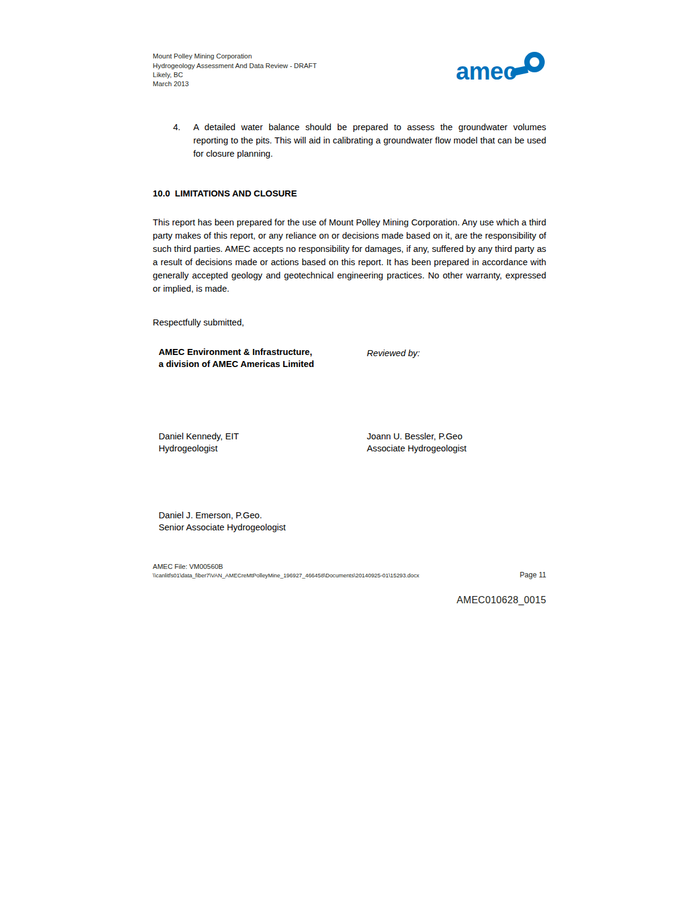Mount Polley Mining Corporation
Hydrogeology Assessment And Data Review - DRAFT
Likely, BC
March 2013
amec
4. A detailed water balance should be prepared to assess the groundwater volumes reporting to the pits. This will aid in calibrating a groundwater flow model that can be used for closure planning.
10.0 LIMITATIONS AND CLOSURE
This report has been prepared for the use of Mount Polley Mining Corporation. Any use which a third party makes of this report, or any reliance on or decisions made based on it, are the responsibility of such third parties. AMEC accepts no responsibility for damages, if any, suffered by any third party as a result of decisions made or actions based on this report. It has been prepared in accordance with generally accepted geology and geotechnical engineering practices. No other warranty, expressed or implied, is made.
Respectfully submitted,
AMEC Environment & Infrastructure,
a division of AMEC Americas Limited
Reviewed by:
Daniel Kennedy, EIT
Hydrogeologist
Joann U. Bessler, P.Geo
Associate Hydrogeologist
Daniel J. Emerson, P.Geo.
Senior Associate Hydrogeologist
AMEC File: VM00560B
\\canlitfs01\data_fiber7\VAN_AMECreMtPolleyMine_196927_466458\Documents\20140925-01\15293.docx Page 11
AMEC010628_0015